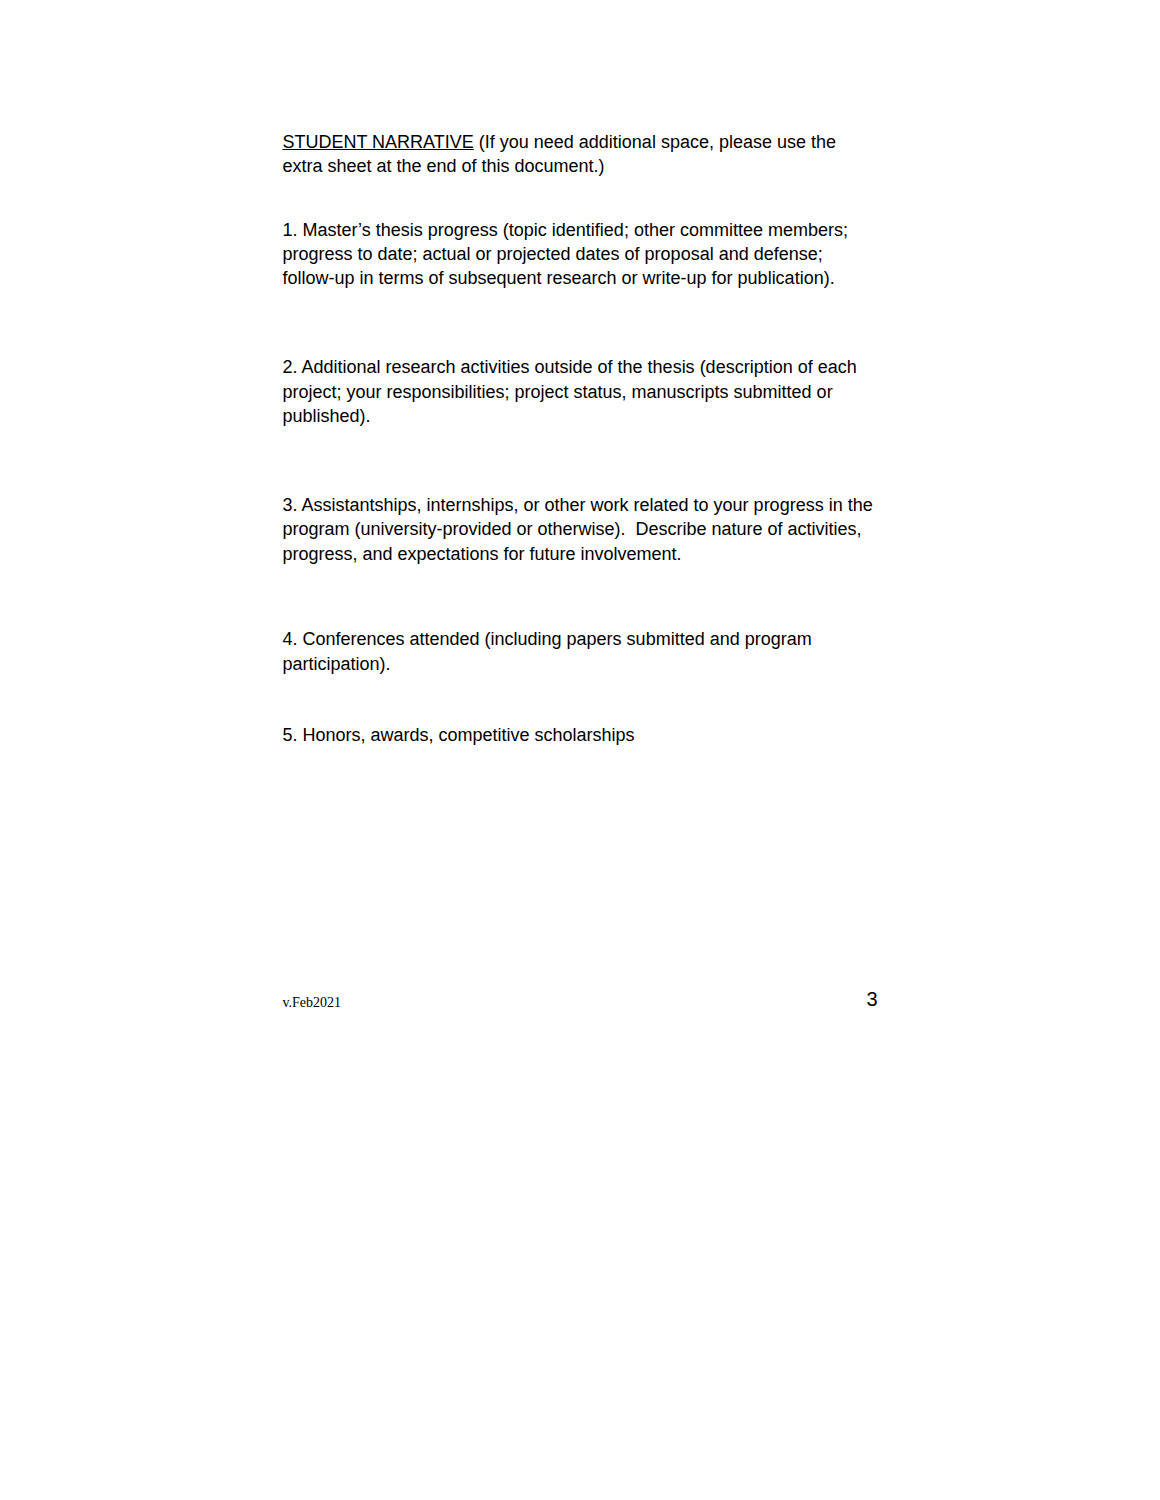STUDENT NARRATIVE (If you need additional space, please use the extra sheet at the end of this document.)
1. Master’s thesis progress (topic identified; other committee members; progress to date; actual or projected dates of proposal and defense; follow-up in terms of subsequent research or write-up for publication).
2. Additional research activities outside of the thesis (description of each project; your responsibilities; project status, manuscripts submitted or published).
3. Assistantships, internships, or other work related to your progress in the program (university-provided or otherwise). Describe nature of activities, progress, and expectations for future involvement.
4. Conferences attended (including papers submitted and program participation).
5. Honors, awards, competitive scholarships
v.Feb2021 3